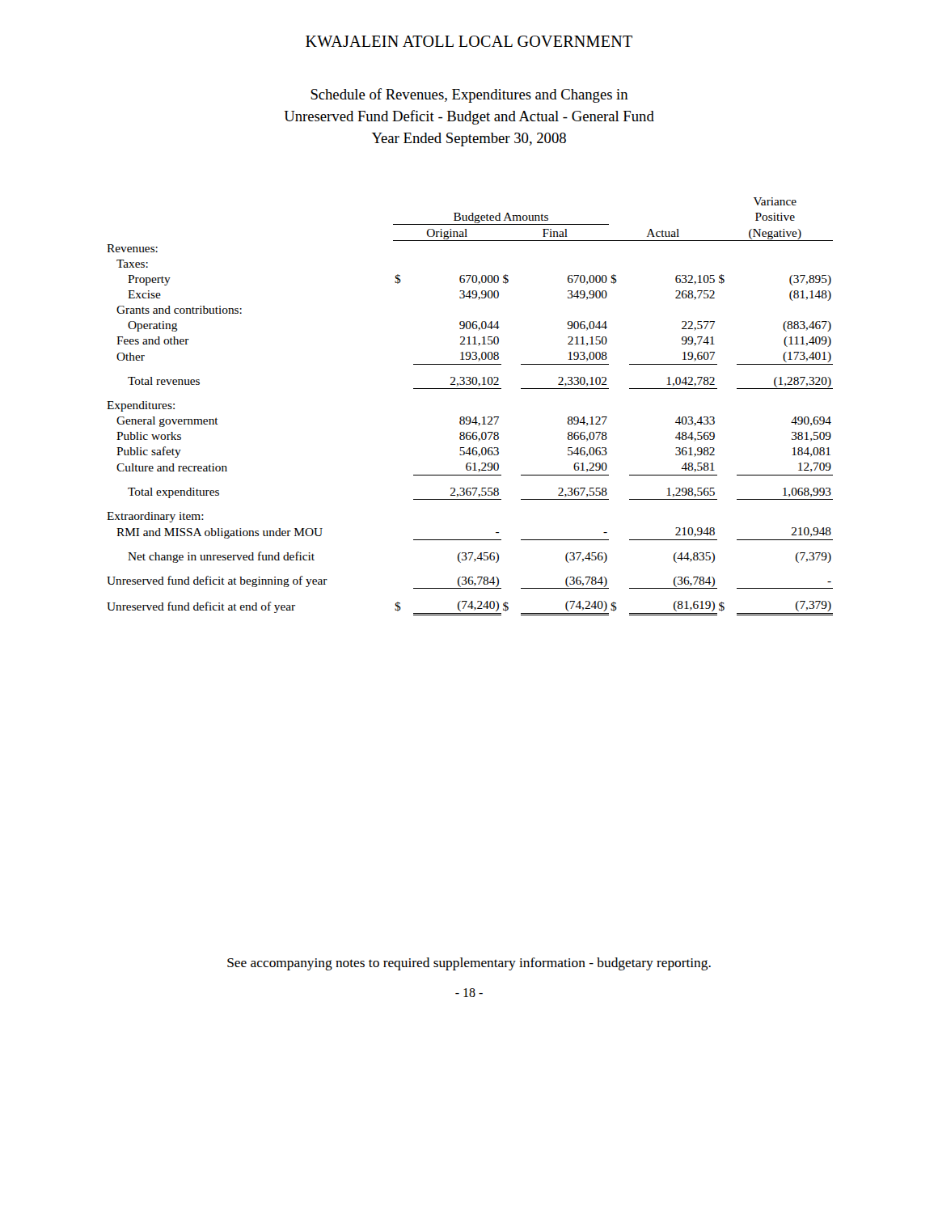KWAJALEIN ATOLL LOCAL GOVERNMENT
Schedule of Revenues, Expenditures and Changes in
Unreserved Fund Deficit - Budget and Actual - General Fund
Year Ended September 30, 2008
| | | | Variance |
| | Budgeted Amounts | | Positive |
| | Original | Final | Actual | (Negative) |
| Revenues: | |
| Taxes: | |
| Property | $ | 670,000 | $ | 670,000 | $ | 632,105 | $ | (37,895) |
| Excise | | 349,900 | | 349,900 | | 268,752 | | (81,148) |
| Grants and contributions: | |
| Operating | | 906,044 | | 906,044 | | 22,577 | | (883,467) |
| Fees and other | | 211,150 | | 211,150 | | 99,741 | | (111,409) |
| Other | | 193,008 | | 193,008 | | 19,607 | | (173,401) |
| Total revenues | | 2,330,102 | | 2,330,102 | | 1,042,782 | | (1,287,320) |
| Expenditures: | |
| General government | | 894,127 | | 894,127 | | 403,433 | | 490,694 |
| Public works | | 866,078 | | 866,078 | | 484,569 | | 381,509 |
| Public safety | | 546,063 | | 546,063 | | 361,982 | | 184,081 |
| Culture and recreation | | 61,290 | | 61,290 | | 48,581 | | 12,709 |
| Total expenditures | | 2,367,558 | | 2,367,558 | | 1,298,565 | | 1,068,993 |
| Extraordinary item: | |
| RMI and MISSA obligations under MOU | | - | | - | | 210,948 | | 210,948 |
| Net change in unreserved fund deficit | | (37,456) | | (37,456) | | (44,835) | | (7,379) |
| Unreserved fund deficit at beginning of year | | (36,784) | | (36,784) | | (36,784) | | - |
| Unreserved fund deficit at end of year | $ | (74,240) | $ | (74,240) | $ | (81,619) | $ | (7,379) |
See accompanying notes to required supplementary information - budgetary reporting.
- 18 -